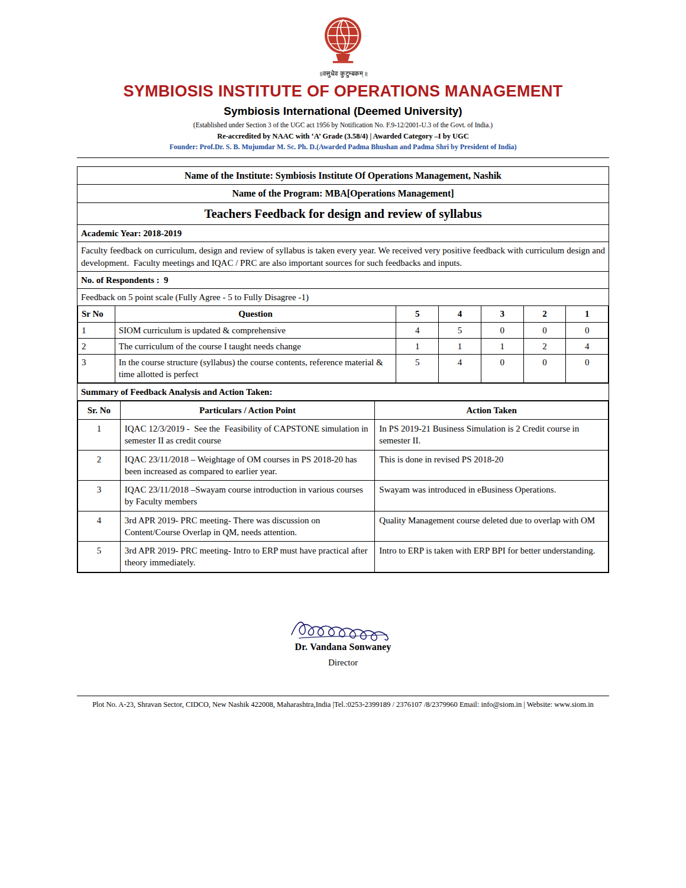॥वसुधैव कुटुम्बकम्॥
SYMBIOSIS INSTITUTE OF OPERATIONS MANAGEMENT
Symbiosis International (Deemed University)
(Established under Section 3 of the UGC act 1956 by Notification No. F.9-12/2001-U.3 of the Govt. of India.)
Re-accredited by NAAC with ‘A’ Grade (3.58/4) | Awarded Category –I by UGC
Founder: Prof.Dr. S. B. Mujumdar M. Sc. Ph. D.(Awarded Padma Bhushan and Padma Shri by President of India)
| Name of the Institute: Symbiosis Institute Of Operations Management, Nashik |
| Name of the Program: MBA[Operations Management] |
| Teachers Feedback for design and review of syllabus |
| Academic Year: 2018-2019 |
| Faculty feedback on curriculum, design and review of syllabus is taken every year. We received very positive feedback with curriculum design and development. Faculty meetings and IQAC / PRC are also important sources for such feedbacks and inputs. |
| No. of Respondents : 9 |
| Feedback on 5 point scale (Fully Agree - 5 to Fully Disagree -1) / Sr No / Question / 5 / 4 / 3 / 2 / 1 / / --- / --- / --- / --- / --- / --- / --- / / 1 / SIOM curriculum is updated & comprehensive / 4 / 5 / 0 / 0 / 0 / / 2 / The curriculum of the course I taught needs change / 1 / 1 / 1 / 2 / 4 / / 3 / In the course structure (syllabus) the course contents, reference material & time allotted is perfect / 5 / 4 / 0 / 0 / 0 / |
| Summary of Feedback Analysis and Action Taken: |
| / Sr. No / Particulars / Action Point / Action Taken / / --- / --- / --- / / 1 / IQAC 12/3/2019 - See the Feasibility of CAPSTONE simulation in semester II as credit course / In PS 2019-21 Business Simulation is 2 Credit course in semester II. / / 2 / IQAC 23/11/2018 – Weightage of OM courses in PS 2018-20 has been increased as compared to earlier year. / This is done in revised PS 2018-20 / / 3 / IQAC 23/11/2018 –Swayam course introduction in various courses by Faculty members / Swayam was introduced in eBusiness Operations. / / 4 / 3rd APR 2019- PRC meeting- There was discussion on Content/Course Overlap in QM, needs attention. / Quality Management course deleted due to overlap with OM / / 5 / 3rd APR 2019- PRC meeting- Intro to ERP must have practical after theory immediately. / Intro to ERP is taken with ERP BPI for better understanding. / |
Dr. Vandana Sonwaney
Director
Plot No. A-23, Shravan Sector, CIDCO, New Nashik 422008, Maharashtra,India |Tel.:0253-2399189 / 2376107 /8/2379960 Email: info@siom.in | Website: www.siom.in